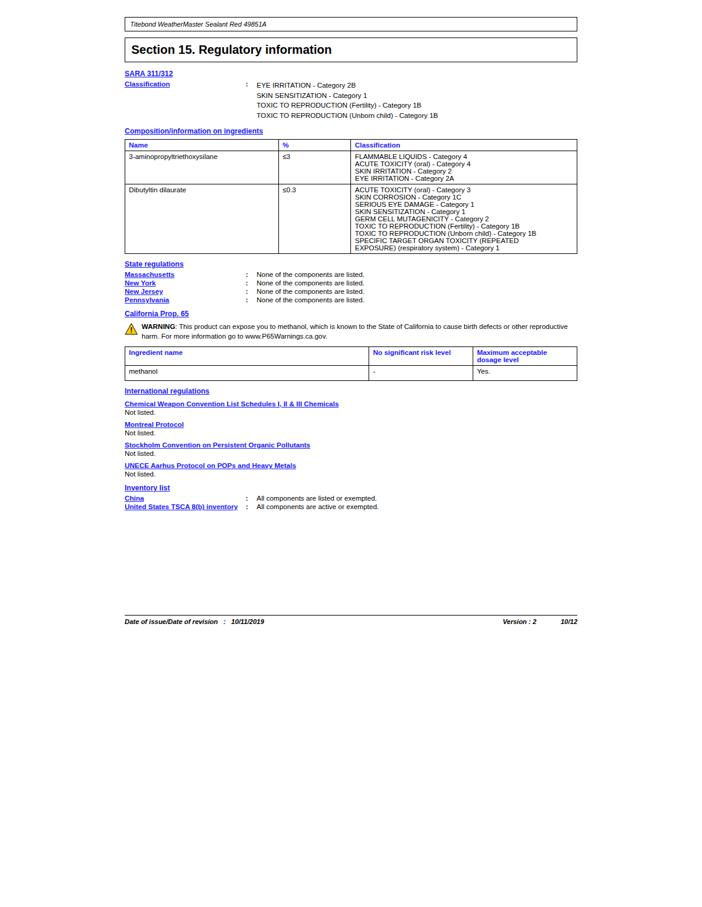Titebond WeatherMaster Sealant Red 49851A
Section 15. Regulatory information
SARA 311/312
Classification
:
EYE IRRITATION - Category 2B
SKIN SENSITIZATION - Category 1
TOXIC TO REPRODUCTION (Fertility) - Category 1B
TOXIC TO REPRODUCTION (Unborn child) - Category 1B
Composition/information on ingredients
| Name | % | Classification |
| --- | --- | --- |
| 3-aminopropyltriethoxysilane | ≤3 | FLAMMABLE LIQUIDS - Category 4 ACUTE TOXICITY (oral) - Category 4 SKIN IRRITATION - Category 2 EYE IRRITATION - Category 2A |
| Dibutyltin dilaurate | ≤0.3 | ACUTE TOXICITY (oral) - Category 3 SKIN CORROSION - Category 1C SERIOUS EYE DAMAGE - Category 1 SKIN SENSITIZATION - Category 1 GERM CELL MUTAGENICITY - Category 2 TOXIC TO REPRODUCTION (Fertility) - Category 1B TOXIC TO REPRODUCTION (Unborn child) - Category 1B SPECIFIC TARGET ORGAN TOXICITY (REPEATED EXPOSURE) (respiratory system) - Category 1 |
State regulations
Massachusetts
:
None of the components are listed.
New York
:
None of the components are listed.
New Jersey
:
None of the components are listed.
Pennsylvania
:
None of the components are listed.
California Prop. 65
!
WARNING: This product can expose you to methanol, which is known to the State of California to cause birth defects or other reproductive harm. For more information go to www.P65Warnings.ca.gov.
| Ingredient name | No significant risk level | Maximum acceptable dosage level |
| --- | --- | --- |
| methanol | - | Yes. |
International regulations
Chemical Weapon Convention List Schedules I, II & III Chemicals
Not listed.
Montreal Protocol
Not listed.
Stockholm Convention on Persistent Organic Pollutants
Not listed.
UNECE Aarhus Protocol on POPs and Heavy Metals
Not listed.
Inventory list
China
:
All components are listed or exempted.
United States TSCA 8(b) inventory
:
All components are active or exempted.
Date of issue/Date of revision : 10/11/2019
Version : 2
10/12